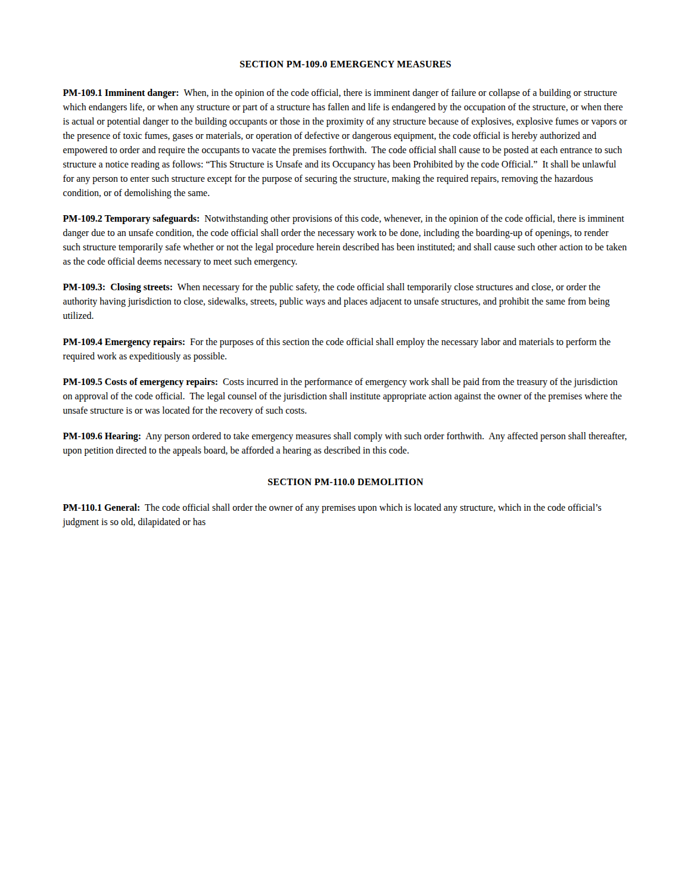SECTION PM-109.0 EMERGENCY MEASURES
PM-109.1 Imminent danger: When, in the opinion of the code official, there is imminent danger of failure or collapse of a building or structure which endangers life, or when any structure or part of a structure has fallen and life is endangered by the occupation of the structure, or when there is actual or potential danger to the building occupants or those in the proximity of any structure because of explosives, explosive fumes or vapors or the presence of toxic fumes, gases or materials, or operation of defective or dangerous equipment, the code official is hereby authorized and empowered to order and require the occupants to vacate the premises forthwith. The code official shall cause to be posted at each entrance to such structure a notice reading as follows: “This Structure is Unsafe and its Occupancy has been Prohibited by the code Official.” It shall be unlawful for any person to enter such structure except for the purpose of securing the structure, making the required repairs, removing the hazardous condition, or of demolishing the same.
PM-109.2 Temporary safeguards: Notwithstanding other provisions of this code, whenever, in the opinion of the code official, there is imminent danger due to an unsafe condition, the code official shall order the necessary work to be done, including the boarding-up of openings, to render such structure temporarily safe whether or not the legal procedure herein described has been instituted; and shall cause such other action to be taken as the code official deems necessary to meet such emergency.
PM-109.3: Closing streets: When necessary for the public safety, the code official shall temporarily close structures and close, or order the authority having jurisdiction to close, sidewalks, streets, public ways and places adjacent to unsafe structures, and prohibit the same from being utilized.
PM-109.4 Emergency repairs: For the purposes of this section the code official shall employ the necessary labor and materials to perform the required work as expeditiously as possible.
PM-109.5 Costs of emergency repairs: Costs incurred in the performance of emergency work shall be paid from the treasury of the jurisdiction on approval of the code official. The legal counsel of the jurisdiction shall institute appropriate action against the owner of the premises where the unsafe structure is or was located for the recovery of such costs.
PM-109.6 Hearing: Any person ordered to take emergency measures shall comply with such order forthwith. Any affected person shall thereafter, upon petition directed to the appeals board, be afforded a hearing as described in this code.
SECTION PM-110.0 DEMOLITION
PM-110.1 General: The code official shall order the owner of any premises upon which is located any structure, which in the code official’s judgment is so old, dilapidated or has